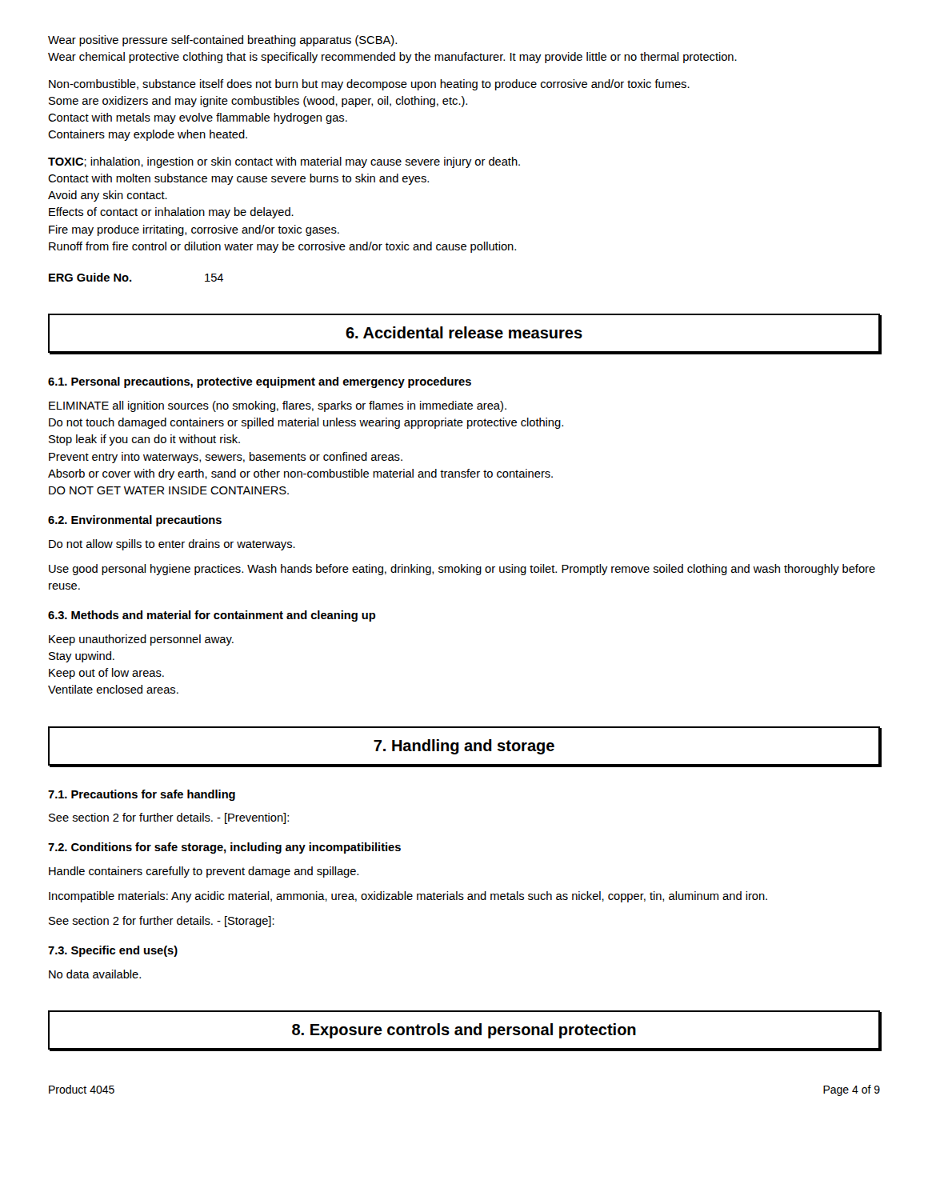Wear positive pressure self-contained breathing apparatus (SCBA).
Wear chemical protective clothing that is specifically recommended by the manufacturer. It may provide little or no thermal protection.
Non-combustible, substance itself does not burn but may decompose upon heating to produce corrosive and/or toxic fumes.
Some are oxidizers and may ignite combustibles (wood, paper, oil, clothing, etc.).
Contact with metals may evolve flammable hydrogen gas.
Containers may explode when heated.
TOXIC; inhalation, ingestion or skin contact with material may cause severe injury or death.
Contact with molten substance may cause severe burns to skin and eyes.
Avoid any skin contact.
Effects of contact or inhalation may be delayed.
Fire may produce irritating, corrosive and/or toxic gases.
Runoff from fire control or dilution water may be corrosive and/or toxic and cause pollution.
ERG Guide No. 154
6. Accidental release measures
6.1. Personal precautions, protective equipment and emergency procedures
ELIMINATE all ignition sources (no smoking, flares, sparks or flames in immediate area).
Do not touch damaged containers or spilled material unless wearing appropriate protective clothing.
Stop leak if you can do it without risk.
Prevent entry into waterways, sewers, basements or confined areas.
Absorb or cover with dry earth, sand or other non-combustible material and transfer to containers.
DO NOT GET WATER INSIDE CONTAINERS.
6.2. Environmental precautions
Do not allow spills to enter drains or waterways.
Use good personal hygiene practices. Wash hands before eating, drinking, smoking or using toilet. Promptly remove soiled clothing and wash thoroughly before reuse.
6.3. Methods and material for containment and cleaning up
Keep unauthorized personnel away.
Stay upwind.
Keep out of low areas.
Ventilate enclosed areas.
7. Handling and storage
7.1. Precautions for safe handling
See section 2 for further details. - [Prevention]:
7.2. Conditions for safe storage, including any incompatibilities
Handle containers carefully to prevent damage and spillage.
Incompatible materials: Any acidic material, ammonia, urea, oxidizable materials and metals such as nickel, copper, tin, aluminum and iron.
See section 2 for further details. - [Storage]:
7.3. Specific end use(s)
No data available.
8. Exposure controls and personal protection
Product 4045 Page 4 of 9